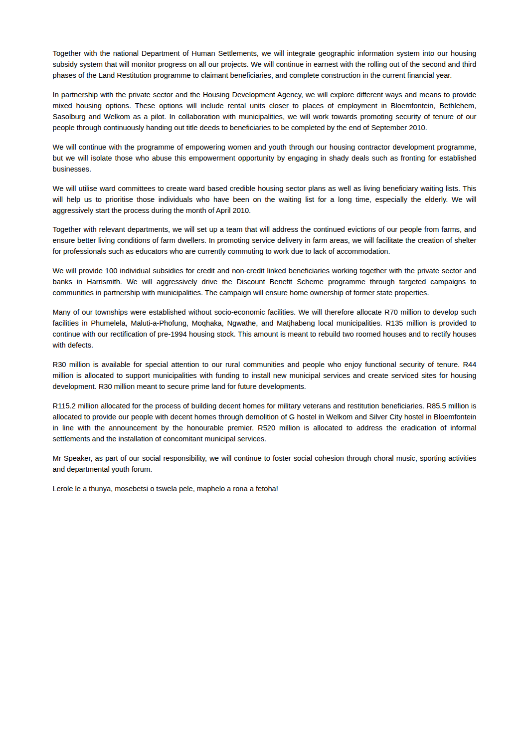Together with the national Department of Human Settlements, we will integrate geographic information system into our housing subsidy system that will monitor progress on all our projects. We will continue in earnest with the rolling out of the second and third phases of the Land Restitution programme to claimant beneficiaries, and complete construction in the current financial year.
In partnership with the private sector and the Housing Development Agency, we will explore different ways and means to provide mixed housing options. These options will include rental units closer to places of employment in Bloemfontein, Bethlehem, Sasolburg and Welkom as a pilot. In collaboration with municipalities, we will work towards promoting security of tenure of our people through continuously handing out title deeds to beneficiaries to be completed by the end of September 2010.
We will continue with the programme of empowering women and youth through our housing contractor development programme, but we will isolate those who abuse this empowerment opportunity by engaging in shady deals such as fronting for established businesses.
We will utilise ward committees to create ward based credible housing sector plans as well as living beneficiary waiting lists. This will help us to prioritise those individuals who have been on the waiting list for a long time, especially the elderly. We will aggressively start the process during the month of April 2010.
Together with relevant departments, we will set up a team that will address the continued evictions of our people from farms, and ensure better living conditions of farm dwellers. In promoting service delivery in farm areas, we will facilitate the creation of shelter for professionals such as educators who are currently commuting to work due to lack of accommodation.
We will provide 100 individual subsidies for credit and non-credit linked beneficiaries working together with the private sector and banks in Harrismith. We will aggressively drive the Discount Benefit Scheme programme through targeted campaigns to communities in partnership with municipalities. The campaign will ensure home ownership of former state properties.
Many of our townships were established without socio-economic facilities. We will therefore allocate R70 million to develop such facilities in Phumelela, Maluti-a-Phofung, Moqhaka, Ngwathe, and Matjhabeng local municipalities. R135 million is provided to continue with our rectification of pre-1994 housing stock. This amount is meant to rebuild two roomed houses and to rectify houses with defects.
R30 million is available for special attention to our rural communities and people who enjoy functional security of tenure. R44 million is allocated to support municipalities with funding to install new municipal services and create serviced sites for housing development. R30 million meant to secure prime land for future developments.
R115.2 million allocated for the process of building decent homes for military veterans and restitution beneficiaries. R85.5 million is allocated to provide our people with decent homes through demolition of G hostel in Welkom and Silver City hostel in Bloemfontein in line with the announcement by the honourable premier. R520 million is allocated to address the eradication of informal settlements and the installation of concomitant municipal services.
Mr Speaker, as part of our social responsibility, we will continue to foster social cohesion through choral music, sporting activities and departmental youth forum.
Lerole le a thunya, mosebetsi o tswela pele, maphelo a rona a fetoha!